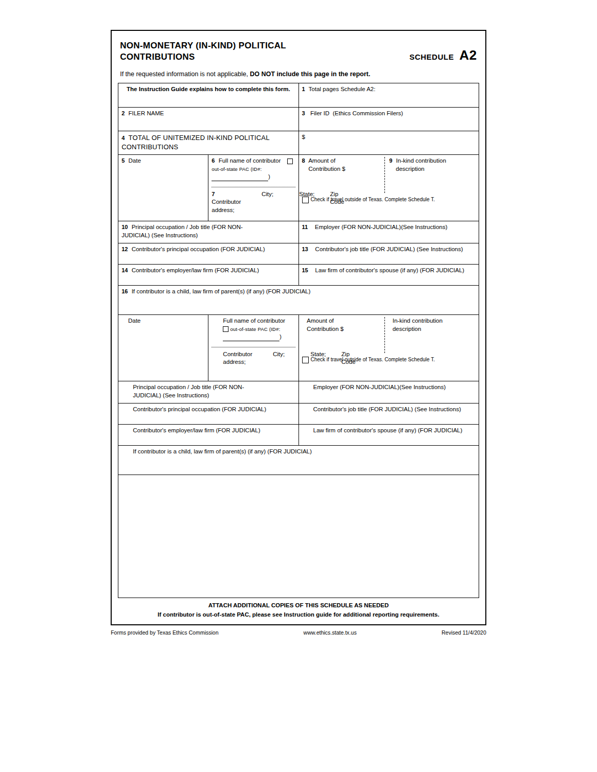NON-MONETARY (IN-KIND) POLITICAL
CONTRIBUTIONS
SCHEDULE A2
If the requested information is not applicable, DO NOT include this page in the report.
| The Instruction Guide explains how to complete this form. | 1 Total pages Schedule A2: |
| 2 FILER NAME | 3 Filer ID (Ethics Commission Filers) |
| 4 TOTAL OF UNITEMIZED IN-KIND POLITICAL CONTRIBUTIONS | $ |
| 5 Date | 6 Full name of contributor out-of-state PAC (ID#: ) 7 Contributor address; City; State; Zip Code | 8 Amount of Contribution $ 9 In-kind contribution description Check if travel outside of Texas. Complete Schedule T. |
| 10 Principal occupation / Job title (FOR NON-JUDICIAL) (See Instructions) | 11 Employer (FOR NON-JUDICIAL)(See Instructions) |
| 12 Contributor's principal occupation (FOR JUDICIAL) | 13 Contributor's job title (FOR JUDICIAL) (See Instructions) |
| 14 Contributor's employer/law firm (FOR JUDICIAL) | 15 Law firm of contributor's spouse (if any) (FOR JUDICIAL) |
| 16 If contributor is a child, law firm of parent(s) (if any) (FOR JUDICIAL) |
| Date | Full name of contributor out-of-state PAC (ID#: ) Contributor address; City; State; Zip Code | Amount of Contribution $ In-kind contribution description Check if travel outside of Texas. Complete Schedule T. |
| Principal occupation / Job title (FOR NON-JUDICIAL) (See Instructions) | Employer (FOR NON-JUDICIAL)(See Instructions) |
| Contributor's principal occupation (FOR JUDICIAL) | Contributor's job title (FOR JUDICIAL) (See Instructions) |
| Contributor's employer/law firm (FOR JUDICIAL) | Law firm of contributor's spouse (if any) (FOR JUDICIAL) |
| If contributor is a child, law firm of parent(s) (if any) (FOR JUDICIAL) |
ATTACH ADDITIONAL COPIES OF THIS SCHEDULE AS NEEDED
If contributor is out-of-state PAC, please see Instruction guide for additional reporting requirements.
Forms provided by Texas Ethics Commission
www.ethics.state.tx.us
Revised 11/4/2020